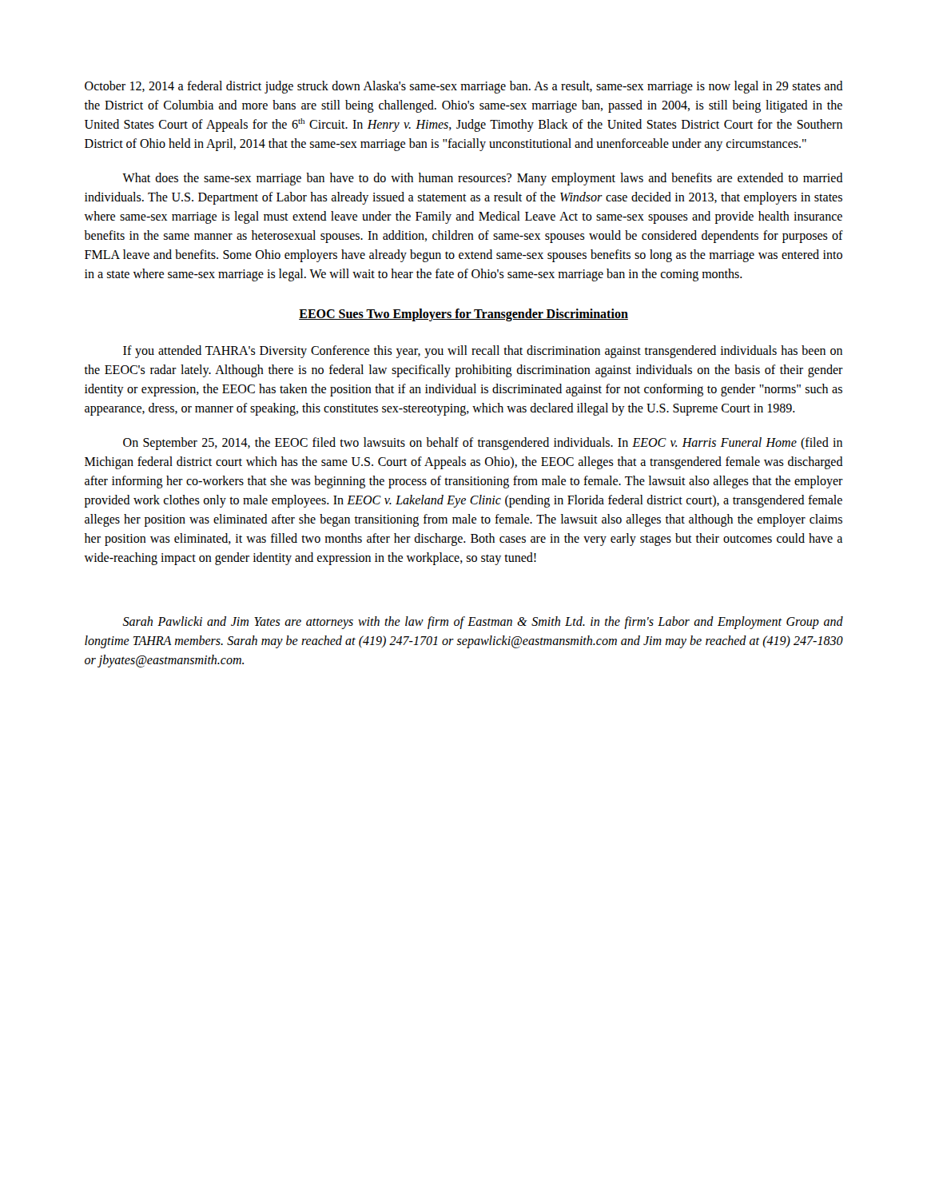October 12, 2014 a federal district judge struck down Alaska's same-sex marriage ban. As a result, same-sex marriage is now legal in 29 states and the District of Columbia and more bans are still being challenged. Ohio's same-sex marriage ban, passed in 2004, is still being litigated in the United States Court of Appeals for the 6th Circuit. In Henry v. Himes, Judge Timothy Black of the United States District Court for the Southern District of Ohio held in April, 2014 that the same-sex marriage ban is "facially unconstitutional and unenforceable under any circumstances."
What does the same-sex marriage ban have to do with human resources? Many employment laws and benefits are extended to married individuals. The U.S. Department of Labor has already issued a statement as a result of the Windsor case decided in 2013, that employers in states where same-sex marriage is legal must extend leave under the Family and Medical Leave Act to same-sex spouses and provide health insurance benefits in the same manner as heterosexual spouses. In addition, children of same-sex spouses would be considered dependents for purposes of FMLA leave and benefits. Some Ohio employers have already begun to extend same-sex spouses benefits so long as the marriage was entered into in a state where same-sex marriage is legal. We will wait to hear the fate of Ohio's same-sex marriage ban in the coming months.
EEOC Sues Two Employers for Transgender Discrimination
If you attended TAHRA's Diversity Conference this year, you will recall that discrimination against transgendered individuals has been on the EEOC's radar lately. Although there is no federal law specifically prohibiting discrimination against individuals on the basis of their gender identity or expression, the EEOC has taken the position that if an individual is discriminated against for not conforming to gender "norms" such as appearance, dress, or manner of speaking, this constitutes sex-stereotyping, which was declared illegal by the U.S. Supreme Court in 1989.
On September 25, 2014, the EEOC filed two lawsuits on behalf of transgendered individuals. In EEOC v. Harris Funeral Home (filed in Michigan federal district court which has the same U.S. Court of Appeals as Ohio), the EEOC alleges that a transgendered female was discharged after informing her co-workers that she was beginning the process of transitioning from male to female. The lawsuit also alleges that the employer provided work clothes only to male employees. In EEOC v. Lakeland Eye Clinic (pending in Florida federal district court), a transgendered female alleges her position was eliminated after she began transitioning from male to female. The lawsuit also alleges that although the employer claims her position was eliminated, it was filled two months after her discharge. Both cases are in the very early stages but their outcomes could have a wide-reaching impact on gender identity and expression in the workplace, so stay tuned!
Sarah Pawlicki and Jim Yates are attorneys with the law firm of Eastman & Smith Ltd. in the firm's Labor and Employment Group and longtime TAHRA members. Sarah may be reached at (419) 247-1701 or sepawlicki@eastmansmith.com and Jim may be reached at (419) 247-1830 or jbyates@eastmansmith.com.